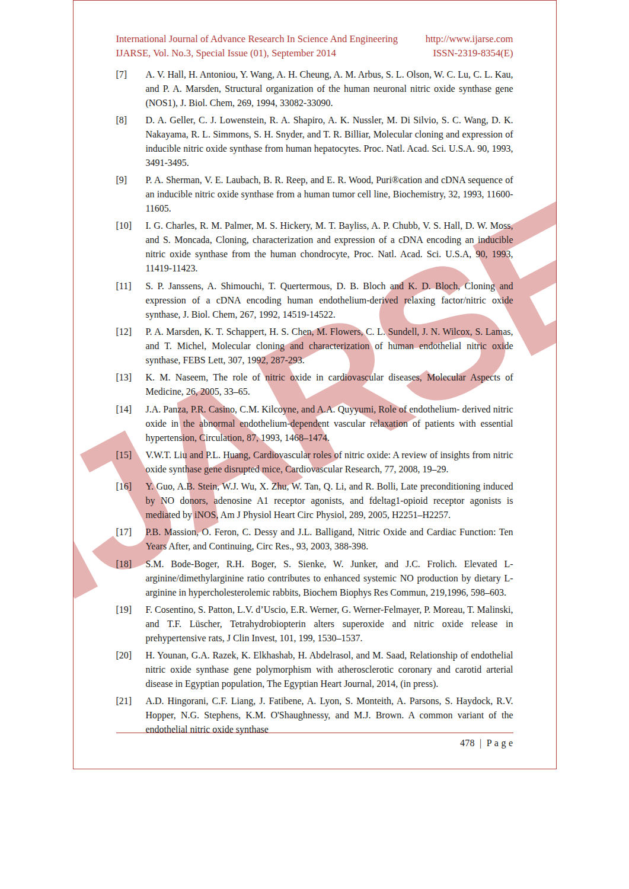IJARSE
International Journal of Advance Research In Science And Engineering http://www.ijarse.com
IJARSE, Vol. No.3, Special Issue (01), September 2014 ISSN-2319-8354(E)
[7] A. V. Hall, H. Antoniou, Y. Wang, A. H. Cheung, A. M. Arbus, S. L. Olson, W. C. Lu, C. L. Kau, and P. A. Marsden, Structural organization of the human neuronal nitric oxide synthase gene (NOS1), J. Biol. Chem, 269, 1994, 33082-33090.
[8] D. A. Geller, C. J. Lowenstein, R. A. Shapiro, A. K. Nussler, M. Di Silvio, S. C. Wang, D. K. Nakayama, R. L. Simmons, S. H. Snyder, and T. R. Billiar, Molecular cloning and expression of inducible nitric oxide synthase from human hepatocytes. Proc. Natl. Acad. Sci. U.S.A. 90, 1993, 3491-3495.
[9] P. A. Sherman, V. E. Laubach, B. R. Reep, and E. R. Wood, Puri®cation and cDNA sequence of an inducible nitric oxide synthase from a human tumor cell line, Biochemistry, 32, 1993, 11600-11605.
[10] I. G. Charles, R. M. Palmer, M. S. Hickery, M. T. Bayliss, A. P. Chubb, V. S. Hall, D. W. Moss, and S. Moncada, Cloning, characterization and expression of a cDNA encoding an inducible nitric oxide synthase from the human chondrocyte, Proc. Natl. Acad. Sci. U.S.A, 90, 1993, 11419-11423.
[11] S. P. Janssens, A. Shimouchi, T. Quertermous, D. B. Bloch and K. D. Bloch, Cloning and expression of a cDNA encoding human endothelium-derived relaxing factor/nitric oxide synthase, J. Biol. Chem, 267, 1992, 14519-14522.
[12] P. A. Marsden, K. T. Schappert, H. S. Chen, M. Flowers, C. L. Sundell, J. N. Wilcox, S. Lamas, and T. Michel, Molecular cloning and characterization of human endothelial nitric oxide synthase, FEBS Lett, 307, 1992, 287-293.
[13] K. M. Naseem, The role of nitric oxide in cardiovascular diseases, Molecular Aspects of Medicine, 26, 2005, 33–65.
[14] J.A. Panza, P.R. Casino, C.M. Kilcoyne, and A.A. Quyyumi, Role of endothelium- derived nitric oxide in the abnormal endothelium-dependent vascular relaxation of patients with essential hypertension, Circulation, 87, 1993, 1468–1474.
[15] V.W.T. Liu and P.L. Huang, Cardiovascular roles of nitric oxide: A review of insights from nitric oxide synthase gene disrupted mice, Cardiovascular Research, 77, 2008, 19–29.
[16] Y. Guo, A.B. Stein, W.J. Wu, X. Zhu, W. Tan, Q. Li, and R. Bolli, Late preconditioning induced by NO donors, adenosine A1 receptor agonists, and fdeltag1-opioid receptor agonists is mediated by iNOS, Am J Physiol Heart Circ Physiol, 289, 2005, H2251–H2257.
[17] P.B. Massion, O. Feron, C. Dessy and J.L. Balligand, Nitric Oxide and Cardiac Function: Ten Years After, and Continuing, Circ Res., 93, 2003, 388-398.
[18] S.M. Bode-Boger, R.H. Boger, S. Sienke, W. Junker, and J.C. Frolich. Elevated L-arginine/dimethylarginine ratio contributes to enhanced systemic NO production by dietary L-arginine in hypercholesterolemic rabbits, Biochem Biophys Res Commun, 219,1996, 598–603.
[19] F. Cosentino, S. Patton, L.V. d’Uscio, E.R. Werner, G. Werner-Felmayer, P. Moreau, T. Malinski, and T.F. Lüscher, Tetrahydrobiopterin alters superoxide and nitric oxide release in prehypertensive rats, J Clin Invest, 101, 199, 1530–1537.
[20] H. Younan, G.A. Razek, K. Elkhashab, H. Abdelrasol, and M. Saad, Relationship of endothelial nitric oxide synthase gene polymorphism with atherosclerotic coronary and carotid arterial disease in Egyptian population, The Egyptian Heart Journal, 2014, (in press).
[21] A.D. Hingorani, C.F. Liang, J. Fatibene, A. Lyon, S. Monteith, A. Parsons, S. Haydock, R.V. Hopper, N.G. Stephens, K.M. O'Shaughnessy, and M.J. Brown. A common variant of the endothelial nitric oxide synthase
478 | P a g e